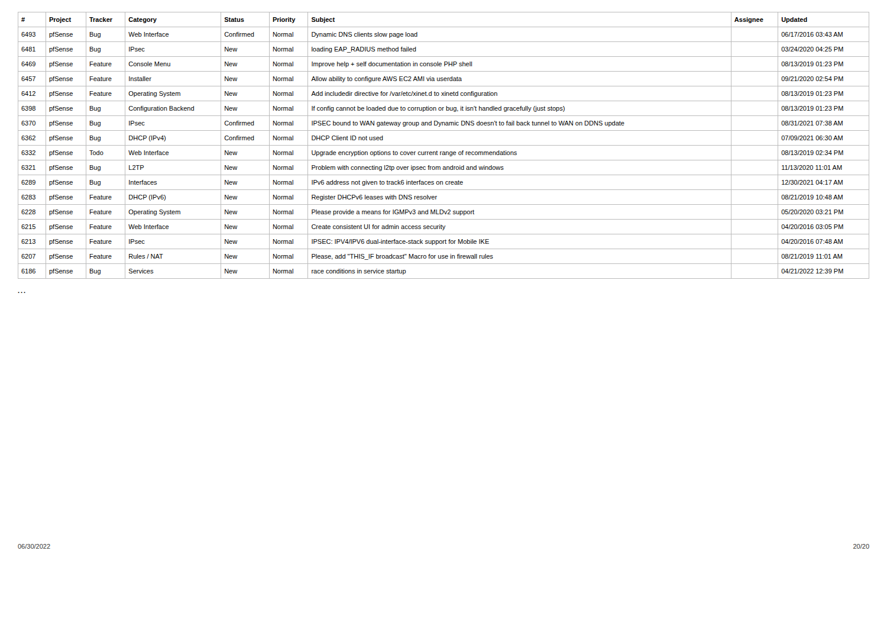| # | Project | Tracker | Category | Status | Priority | Subject | Assignee | Updated |
| --- | --- | --- | --- | --- | --- | --- | --- | --- |
| 6493 | pfSense | Bug | Web Interface | Confirmed | Normal | Dynamic DNS clients slow page load | | 06/17/2016 03:43 AM |
| 6481 | pfSense | Bug | IPsec | New | Normal | loading EAP_RADIUS method failed | | 03/24/2020 04:25 PM |
| 6469 | pfSense | Feature | Console Menu | New | Normal | Improve help + self documentation in console PHP shell | | 08/13/2019 01:23 PM |
| 6457 | pfSense | Feature | Installer | New | Normal | Allow ability to configure AWS EC2 AMI via userdata | | 09/21/2020 02:54 PM |
| 6412 | pfSense | Feature | Operating System | New | Normal | Add includedir directive for /var/etc/xinet.d to xinetd configuration | | 08/13/2019 01:23 PM |
| 6398 | pfSense | Bug | Configuration Backend | New | Normal | If config cannot be loaded due to corruption or bug, it isn't handled gracefully (just stops) | | 08/13/2019 01:23 PM |
| 6370 | pfSense | Bug | IPsec | Confirmed | Normal | IPSEC bound to WAN gateway group and Dynamic DNS doesn't to fail back tunnel to WAN on DDNS update | | 08/31/2021 07:38 AM |
| 6362 | pfSense | Bug | DHCP (IPv4) | Confirmed | Normal | DHCP Client ID not used | | 07/09/2021 06:30 AM |
| 6332 | pfSense | Todo | Web Interface | New | Normal | Upgrade encryption options to cover current range of recommendations | | 08/13/2019 02:34 PM |
| 6321 | pfSense | Bug | L2TP | New | Normal | Problem with connecting l2tp over ipsec from android and windows | | 11/13/2020 11:01 AM |
| 6289 | pfSense | Bug | Interfaces | New | Normal | IPv6 address not given to track6 interfaces on create | | 12/30/2021 04:17 AM |
| 6283 | pfSense | Feature | DHCP (IPv6) | New | Normal | Register DHCPv6 leases with DNS resolver | | 08/21/2019 10:48 AM |
| 6228 | pfSense | Feature | Operating System | New | Normal | Please provide a means for IGMPv3 and MLDv2 support | | 05/20/2020 03:21 PM |
| 6215 | pfSense | Feature | Web Interface | New | Normal | Create consistent UI for admin access security | | 04/20/2016 03:05 PM |
| 6213 | pfSense | Feature | IPsec | New | Normal | IPSEC: IPV4/IPV6 dual-interface-stack support for Mobile IKE | | 04/20/2016 07:48 AM |
| 6207 | pfSense | Feature | Rules / NAT | New | Normal | Please, add "THIS_IF broadcast" Macro for use in firewall rules | | 08/21/2019 11:01 AM |
| 6186 | pfSense | Bug | Services | New | Normal | race conditions in service startup | | 04/21/2022 12:39 PM |
...
06/30/2022 20/20